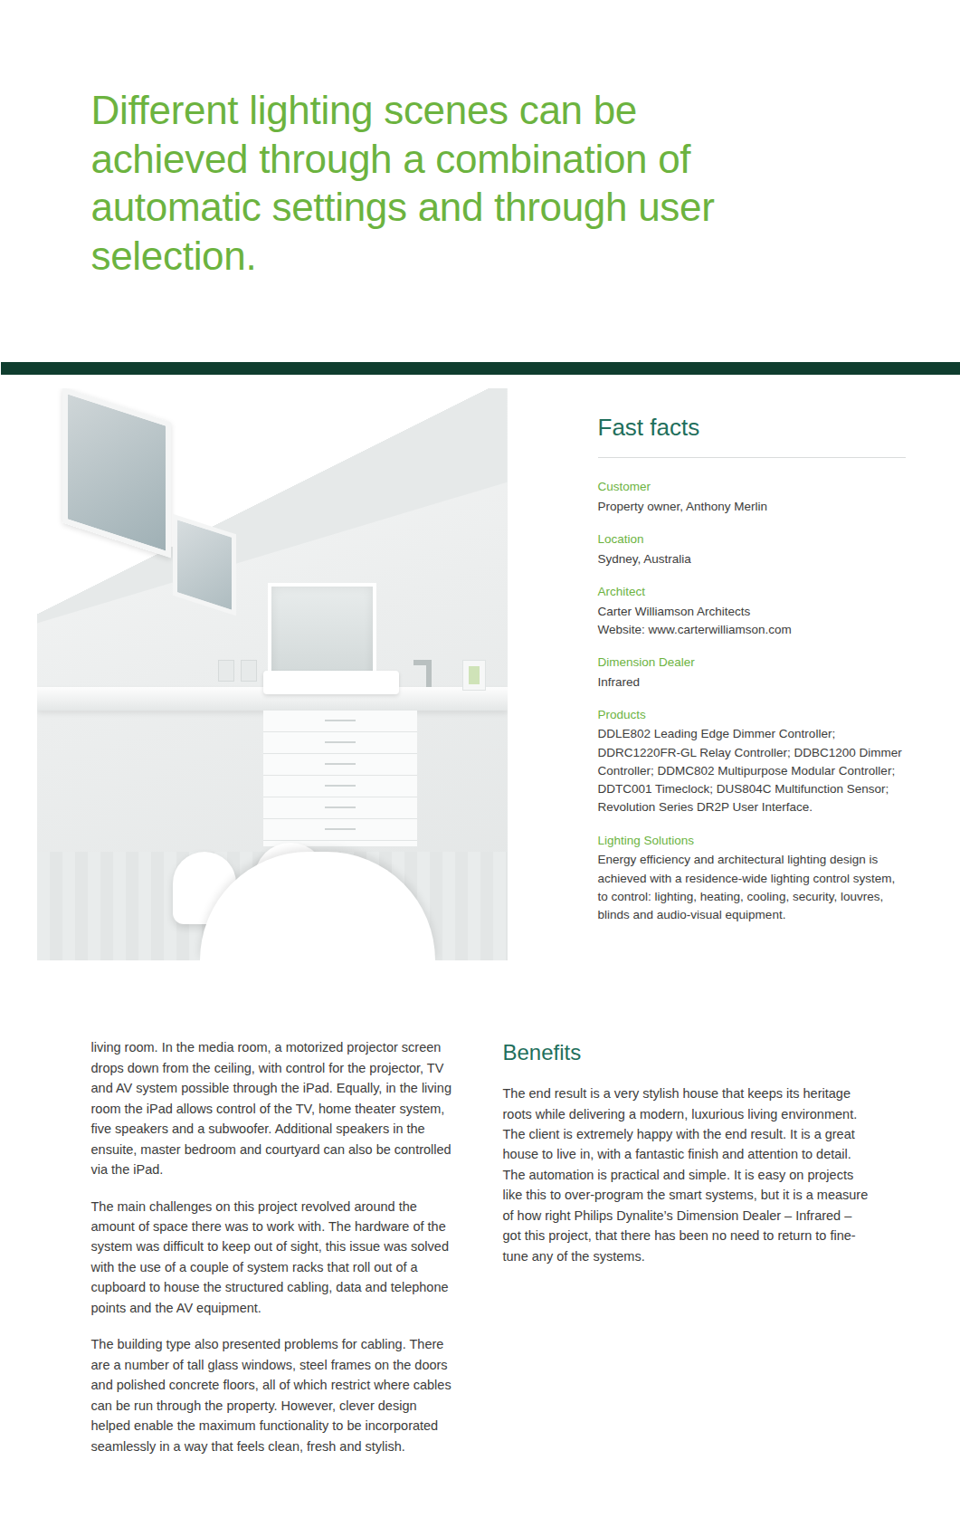Different lighting scenes can be achieved through a combination of automatic settings and through user selection.
Fast facts
Customer
Property owner, Anthony Merlin
Location
Sydney, Australia
Architect
Carter Williamson Architects
Website: www.carterwilliamson.com
Dimension Dealer
Infrared
Products
DDLE802 Leading Edge Dimmer Controller; DDRC1220FR-GL Relay Controller; DDBC1200 Dimmer Controller; DDMC802 Multipurpose Modular Controller; DDTC001 Timeclock; DUS804C Multifunction Sensor; Revolution Series DR2P User Interface.
Lighting Solutions
Energy efficiency and architectural lighting design is achieved with a residence-wide lighting control system, to control: lighting, heating, cooling, security, louvres, blinds and audio-visual equipment.
living room. In the media room, a motorized projector screen drops down from the ceiling, with control for the projector, TV and AV system possible through the iPad. Equally, in the living room the iPad allows control of the TV, home theater system, five speakers and a subwoofer. Additional speakers in the ensuite, master bedroom and courtyard can also be controlled via the iPad.
The main challenges on this project revolved around the amount of space there was to work with. The hardware of the system was difficult to keep out of sight, this issue was solved with the use of a couple of system racks that roll out of a cupboard to house the structured cabling, data and telephone points and the AV equipment.
The building type also presented problems for cabling. There are a number of tall glass windows, steel frames on the doors and polished concrete floors, all of which restrict where cables can be run through the property. However, clever design helped enable the maximum functionality to be incorporated seamlessly in a way that feels clean, fresh and stylish.
Benefits
The end result is a very stylish house that keeps its heritage roots while delivering a modern, luxurious living environment. The client is extremely happy with the end result. It is a great house to live in, with a fantastic finish and attention to detail. The automation is practical and simple. It is easy on projects like this to over-program the smart systems, but it is a measure of how right Philips Dynalite’s Dimension Dealer – Infrared – got this project, that there has been no need to return to fine-tune any of the systems.